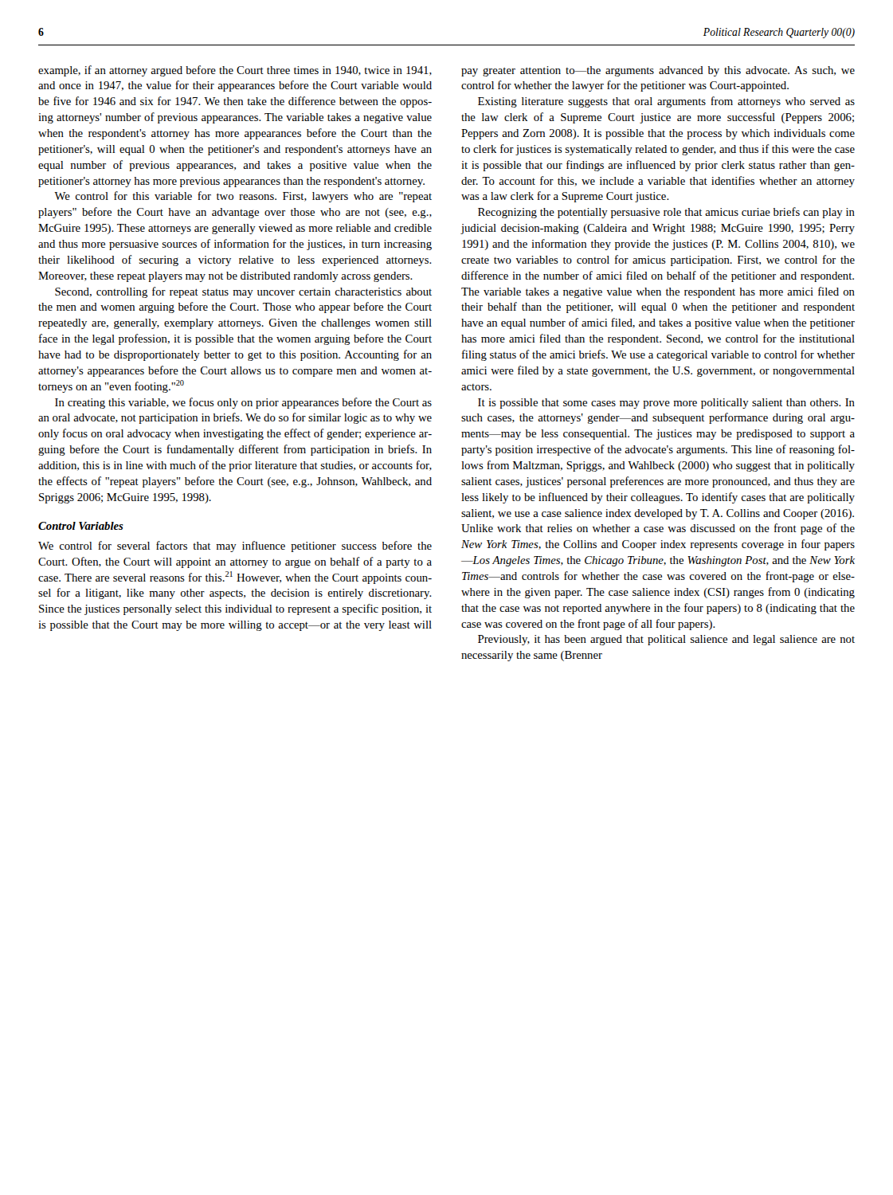6 Political Research Quarterly 00(0)
example, if an attorney argued before the Court three times in 1940, twice in 1941, and once in 1947, the value for their appearances before the Court variable would be five for 1946 and six for 1947. We then take the difference between the opposing attorneys' number of previous appearances. The variable takes a negative value when the respondent's attorney has more appearances before the Court than the petitioner's, will equal 0 when the petitioner's and respondent's attorneys have an equal number of previous appearances, and takes a positive value when the petitioner's attorney has more previous appearances than the respondent's attorney.
We control for this variable for two reasons. First, lawyers who are "repeat players" before the Court have an advantage over those who are not (see, e.g., McGuire 1995). These attorneys are generally viewed as more reliable and credible and thus more persuasive sources of information for the justices, in turn increasing their likelihood of securing a victory relative to less experienced attorneys. Moreover, these repeat players may not be distributed randomly across genders.
Second, controlling for repeat status may uncover certain characteristics about the men and women arguing before the Court. Those who appear before the Court repeatedly are, generally, exemplary attorneys. Given the challenges women still face in the legal profession, it is possible that the women arguing before the Court have had to be disproportionately better to get to this position. Accounting for an attorney's appearances before the Court allows us to compare men and women attorneys on an "even footing."20
In creating this variable, we focus only on prior appearances before the Court as an oral advocate, not participation in briefs. We do so for similar logic as to why we only focus on oral advocacy when investigating the effect of gender; experience arguing before the Court is fundamentally different from participation in briefs. In addition, this is in line with much of the prior literature that studies, or accounts for, the effects of "repeat players" before the Court (see, e.g., Johnson, Wahlbeck, and Spriggs 2006; McGuire 1995, 1998).
Control Variables
We control for several factors that may influence petitioner success before the Court. Often, the Court will appoint an attorney to argue on behalf of a party to a case. There are several reasons for this.21 However, when the Court appoints counsel for a litigant, like many other aspects, the decision is entirely discretionary. Since the justices personally select this individual to represent a specific position, it is possible that the Court may be more willing to accept—or at the very least will pay greater attention to—the arguments advanced by this advocate. As such, we control for whether the lawyer for the petitioner was Court-appointed.
Existing literature suggests that oral arguments from attorneys who served as the law clerk of a Supreme Court justice are more successful (Peppers 2006; Peppers and Zorn 2008). It is possible that the process by which individuals come to clerk for justices is systematically related to gender, and thus if this were the case it is possible that our findings are influenced by prior clerk status rather than gender. To account for this, we include a variable that identifies whether an attorney was a law clerk for a Supreme Court justice.
Recognizing the potentially persuasive role that amicus curiae briefs can play in judicial decision-making (Caldeira and Wright 1988; McGuire 1990, 1995; Perry 1991) and the information they provide the justices (P. M. Collins 2004, 810), we create two variables to control for amicus participation. First, we control for the difference in the number of amici filed on behalf of the petitioner and respondent. The variable takes a negative value when the respondent has more amici filed on their behalf than the petitioner, will equal 0 when the petitioner and respondent have an equal number of amici filed, and takes a positive value when the petitioner has more amici filed than the respondent. Second, we control for the institutional filing status of the amici briefs. We use a categorical variable to control for whether amici were filed by a state government, the U.S. government, or nongovernmental actors.
It is possible that some cases may prove more politically salient than others. In such cases, the attorneys' gender—and subsequent performance during oral arguments—may be less consequential. The justices may be predisposed to support a party's position irrespective of the advocate's arguments. This line of reasoning follows from Maltzman, Spriggs, and Wahlbeck (2000) who suggest that in politically salient cases, justices' personal preferences are more pronounced, and thus they are less likely to be influenced by their colleagues. To identify cases that are politically salient, we use a case salience index developed by T. A. Collins and Cooper (2016). Unlike work that relies on whether a case was discussed on the front page of the New York Times, the Collins and Cooper index represents coverage in four papers—Los Angeles Times, the Chicago Tribune, the Washington Post, and the New York Times—and controls for whether the case was covered on the front-page or elsewhere in the given paper. The case salience index (CSI) ranges from 0 (indicating that the case was not reported anywhere in the four papers) to 8 (indicating that the case was covered on the front page of all four papers).
Previously, it has been argued that political salience and legal salience are not necessarily the same (Brenner